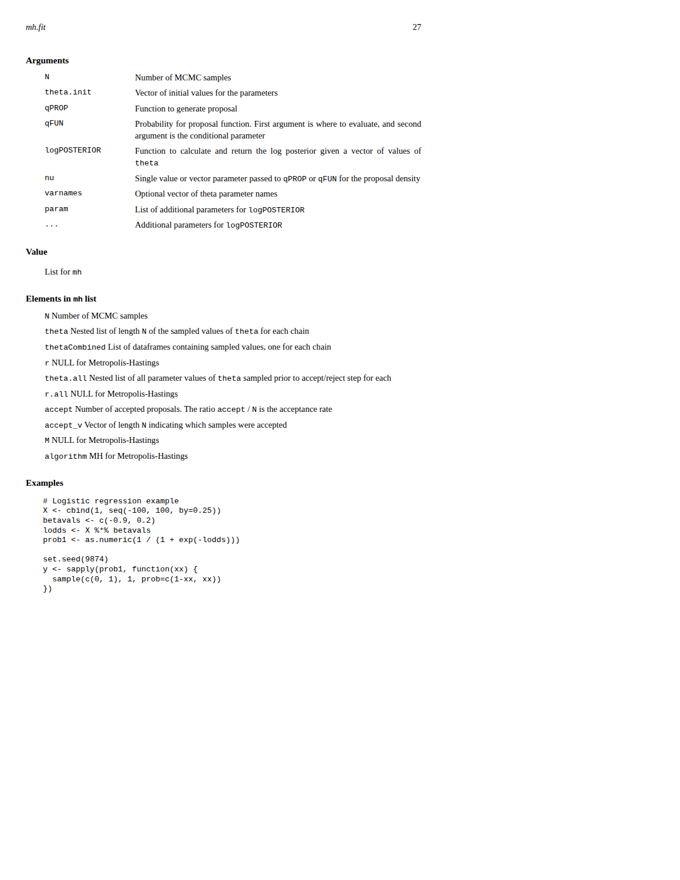mh.fit 27
Arguments
N
Number of MCMC samples
theta.init
Vector of initial values for the parameters
qPROP
Function to generate proposal
qFUN
Probability for proposal function. First argument is where to evaluate, and second argument is the conditional parameter
logPOSTERIOR
Function to calculate and return the log posterior given a vector of values of theta
nu
Single value or vector parameter passed to qPROP or qFUN for the proposal density
varnames
Optional vector of theta parameter names
param
List of additional parameters for logPOSTERIOR
...
Additional parameters for logPOSTERIOR
Value
List for mh
Elements in mh list
N Number of MCMC samples
theta Nested list of length N of the sampled values of theta for each chain
thetaCombined List of dataframes containing sampled values, one for each chain
r NULL for Metropolis-Hastings
theta.all Nested list of all parameter values of theta sampled prior to accept/reject step for each
r.all NULL for Metropolis-Hastings
accept Number of accepted proposals. The ratio accept / N is the acceptance rate
accept_v Vector of length N indicating which samples were accepted
M NULL for Metropolis-Hastings
algorithm MH for Metropolis-Hastings
Examples
# Logistic regression example
X <- cbind(1, seq(-100, 100, by=0.25))
betavals <- c(-0.9, 0.2)
lodds <- X %*% betavals
prob1 <- as.numeric(1 / (1 + exp(-lodds)))

set.seed(9874)
y <- sapply(prob1, function(xx) {
  sample(c(0, 1), 1, prob=c(1-xx, xx))
})